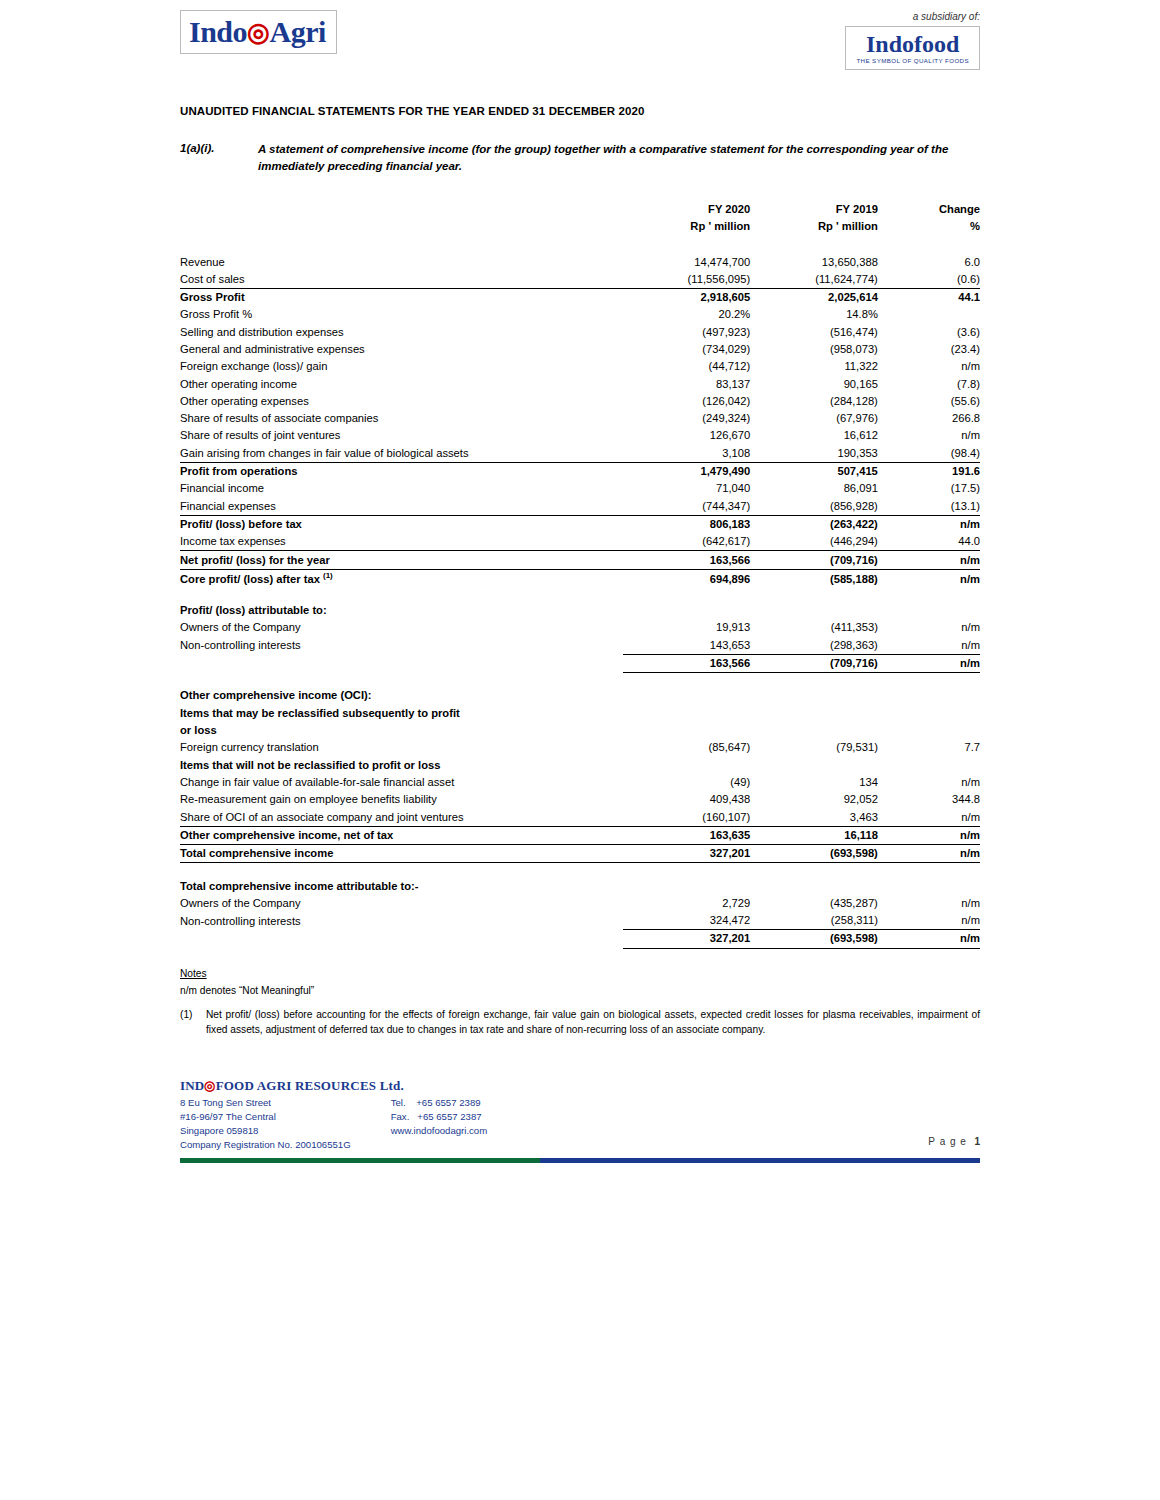Indo◎Agri
a subsidiary of:
Indofood
THE SYMBOL OF QUALITY FOODS
UNAUDITED FINANCIAL STATEMENTS FOR THE YEAR ENDED 31 DECEMBER 2020
1(a)(i).
A statement of comprehensive income (for the group) together with a comparative statement for the corresponding year of the immediately preceding financial year.
| | FY 2020 | FY 2019 | Change |
| --- | --- | --- | --- |
| | Rp ' million | Rp ' million | % |
| Revenue | 14,474,700 | 13,650,388 | 6.0 |
| Cost of sales | (11,556,095) | (11,624,774) | (0.6) |
| Gross Profit | 2,918,605 | 2,025,614 | 44.1 |
| Gross Profit % | 20.2% | 14.8% | |
| Selling and distribution expenses | (497,923) | (516,474) | (3.6) |
| General and administrative expenses | (734,029) | (958,073) | (23.4) |
| Foreign exchange (loss)/ gain | (44,712) | 11,322 | n/m |
| Other operating income | 83,137 | 90,165 | (7.8) |
| Other operating expenses | (126,042) | (284,128) | (55.6) |
| Share of results of associate companies | (249,324) | (67,976) | 266.8 |
| Share of results of joint ventures | 126,670 | 16,612 | n/m |
| Gain arising from changes in fair value of biological assets | 3,108 | 190,353 | (98.4) |
| Profit from operations | 1,479,490 | 507,415 | 191.6 |
| Financial income | 71,040 | 86,091 | (17.5) |
| Financial expenses | (744,347) | (856,928) | (13.1) |
| Profit/ (loss) before tax | 806,183 | (263,422) | n/m |
| Income tax expenses | (642,617) | (446,294) | 44.0 |
| Net profit/ (loss) for the year | 163,566 | (709,716) | n/m |
| Core profit/ (loss) after tax (1) | 694,896 | (585,188) | n/m |
| Profit/ (loss) attributable to: | | | |
| Owners of the Company | 19,913 | (411,353) | n/m |
| Non-controlling interests | 143,653 | (298,363) | n/m |
| | 163,566 | (709,716) | n/m |
| Other comprehensive income (OCI): | | | |
| Items that may be reclassified subsequently to profit | | | |
| or loss | | | |
| Foreign currency translation | (85,647) | (79,531) | 7.7 |
| Items that will not be reclassified to profit or loss | | | |
| Change in fair value of available-for-sale financial asset | (49) | 134 | n/m |
| Re-measurement gain on employee benefits liability | 409,438 | 92,052 | 344.8 |
| Share of OCI of an associate company and joint ventures | (160,107) | 3,463 | n/m |
| Other comprehensive income, net of tax | 163,635 | 16,118 | n/m |
| Total comprehensive income | 327,201 | (693,598) | n/m |
| Total comprehensive income attributable to:- | | | |
| Owners of the Company | 2,729 | (435,287) | n/m |
| Non-controlling interests | 324,472 | (258,311) | n/m |
| | 327,201 | (693,598) | n/m |
Notes
n/m denotes “Not Meaningful”
(1)
Net profit/ (loss) before accounting for the effects of foreign exchange, fair value gain on biological assets, expected credit losses for plasma receivables, impairment of fixed assets, adjustment of deferred tax due to changes in tax rate and share of non-recurring loss of an associate company.
IND◎FOOD AGRI RESOURCES Ltd.
8 Eu Tong Sen Street
#16-96/97 The Central
Singapore 059818
Company Registration No. 200106551G
Tel. +65 6557 2389
Fax. +65 6557 2387
www.indofoodagri.com
P a g e 1